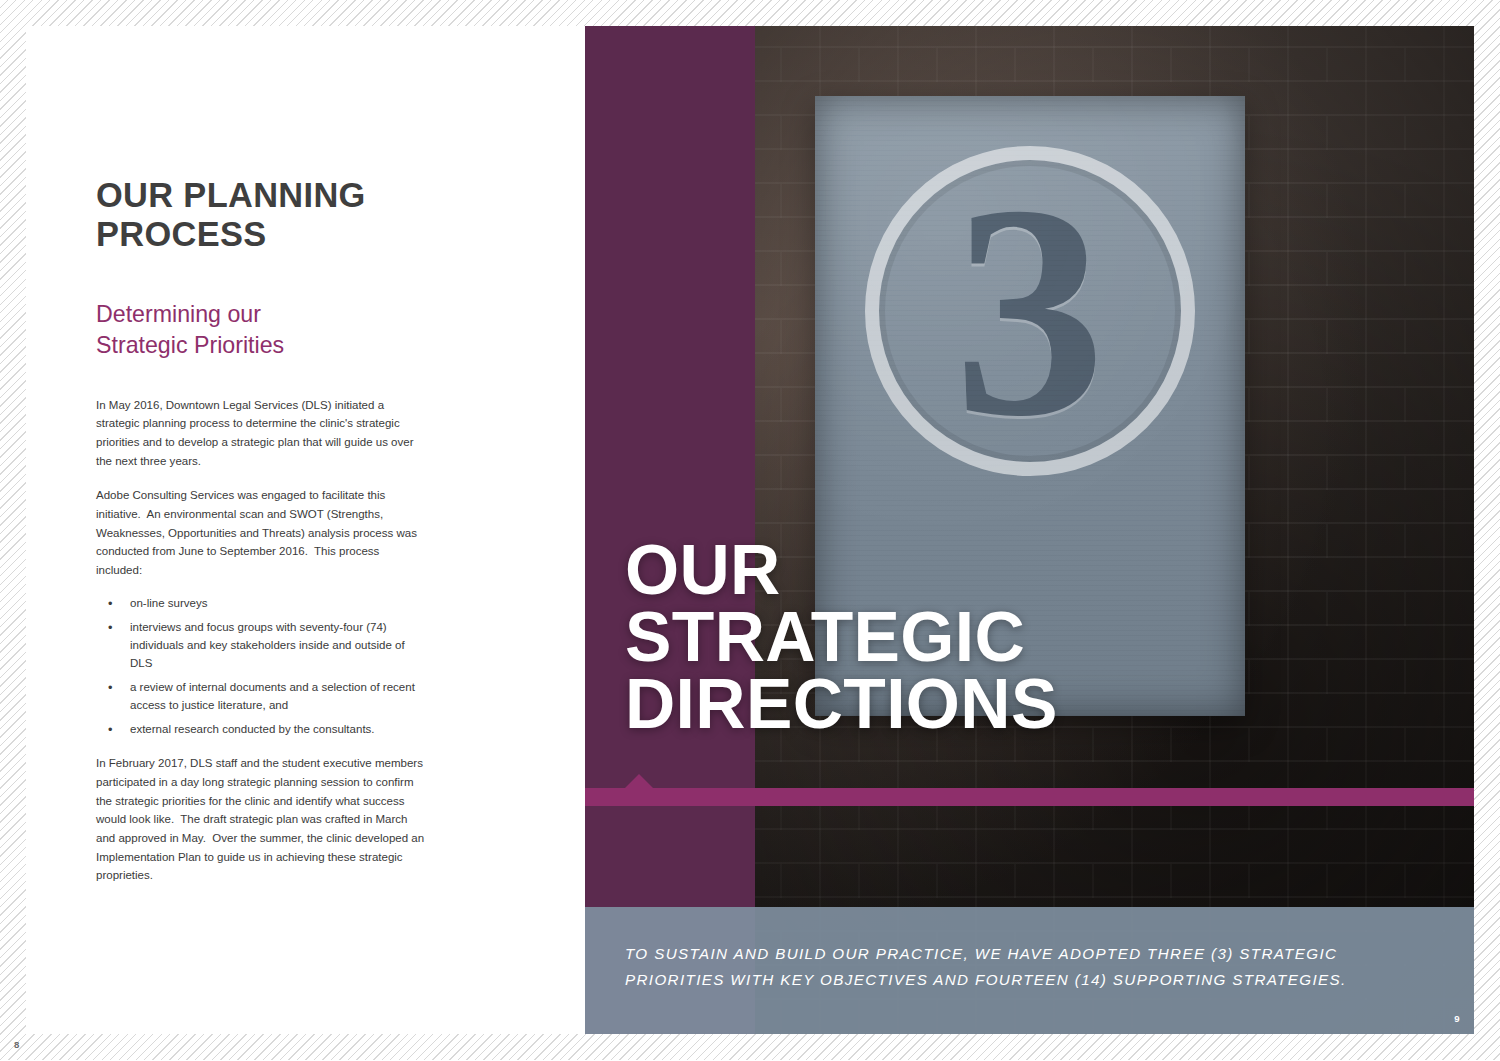Our Planning
Process
Determining our
Strategic Priorities
In May 2016, Downtown Legal Services (DLS) initiated a strategic planning process to determine the clinic's strategic priorities and to develop a strategic plan that will guide us over the next three years.
Adobe Consulting Services was engaged to facilitate this initiative. An environmental scan and SWOT (Strengths, Weaknesses, Opportunities and Threats) analysis process was conducted from June to September 2016. This process included:
on-line surveys
interviews and focus groups with seventy-four (74) individuals and key stakeholders inside and outside of DLS
a review of internal documents and a selection of recent access to justice literature, and
external research conducted by the consultants.
In February 2017, DLS staff and the student executive members participated in a day long strategic planning session to confirm the strategic priorities for the clinic and identify what success would look like. The draft strategic plan was crafted in March and approved in May. Over the summer, the clinic developed an Implementation Plan to guide us in achieving these strategic proprieties.
8
3
Our Strategic Directions
To sustain and build our practice, we have adopted three (3) strategic priorities with key objectives and fourteen (14) supporting strategies.
9